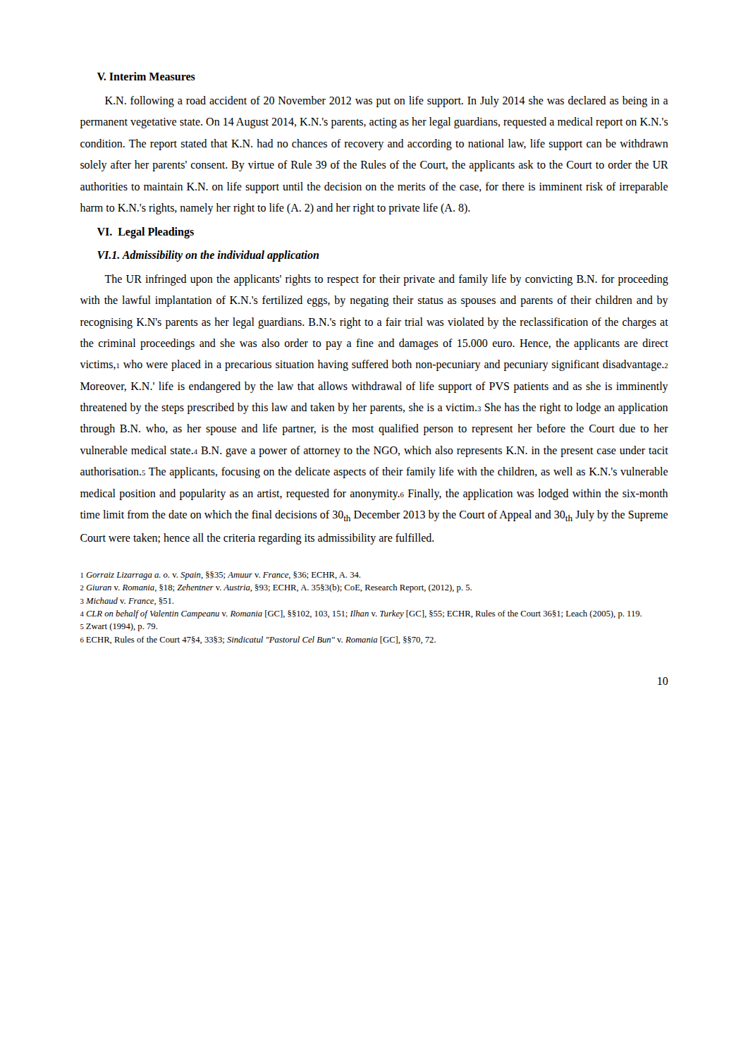V. Interim Measures
K.N. following a road accident of 20 November 2012 was put on life support. In July 2014 she was declared as being in a permanent vegetative state. On 14 August 2014, K.N.'s parents, acting as her legal guardians, requested a medical report on K.N.'s condition. The report stated that K.N. had no chances of recovery and according to national law, life support can be withdrawn solely after her parents' consent. By virtue of Rule 39 of the Rules of the Court, the applicants ask to the Court to order the UR authorities to maintain K.N. on life support until the decision on the merits of the case, for there is imminent risk of irreparable harm to K.N.'s rights, namely her right to life (A. 2) and her right to private life (A. 8).
VI. Legal Pleadings
VI.1. Admissibility on the individual application
The UR infringed upon the applicants' rights to respect for their private and family life by convicting B.N. for proceeding with the lawful implantation of K.N.'s fertilized eggs, by negating their status as spouses and parents of their children and by recognising K.N's parents as her legal guardians. B.N.'s right to a fair trial was violated by the reclassification of the charges at the criminal proceedings and she was also order to pay a fine and damages of 15.000 euro. Hence, the applicants are direct victims,1 who were placed in a precarious situation having suffered both non-pecuniary and pecuniary significant disadvantage.2 Moreover, K.N.' life is endangered by the law that allows withdrawal of life support of PVS patients and as she is imminently threatened by the steps prescribed by this law and taken by her parents, she is a victim.3 She has the right to lodge an application through B.N. who, as her spouse and life partner, is the most qualified person to represent her before the Court due to her vulnerable medical state.4 B.N. gave a power of attorney to the NGO, which also represents K.N. in the present case under tacit authorisation.5 The applicants, focusing on the delicate aspects of their family life with the children, as well as K.N.'s vulnerable medical position and popularity as an artist, requested for anonymity.6 Finally, the application was lodged within the six-month time limit from the date on which the final decisions of 30th December 2013 by the Court of Appeal and 30th July by the Supreme Court were taken; hence all the criteria regarding its admissibility are fulfilled.
1 Gorraiz Lizarraga a. o. v. Spain, §§35; Amuur v. France, §36; ECHR, A. 34.
2 Giuran v. Romania, §18; Zehentner v. Austria, §93; ECHR, A. 35§3(b); CoE, Research Report, (2012), p. 5.
3 Michaud v. France, §51.
4 CLR on behalf of Valentin Campeanu v. Romania [GC], §§102, 103, 151; Ilhan v. Turkey [GC], §55; ECHR, Rules of the Court 36§1; Leach (2005), p. 119.
5 Zwart (1994), p. 79.
6 ECHR, Rules of the Court 47§4, 33§3; Sindicatul "Pastorul Cel Bun" v. Romania [GC], §§70, 72.
10